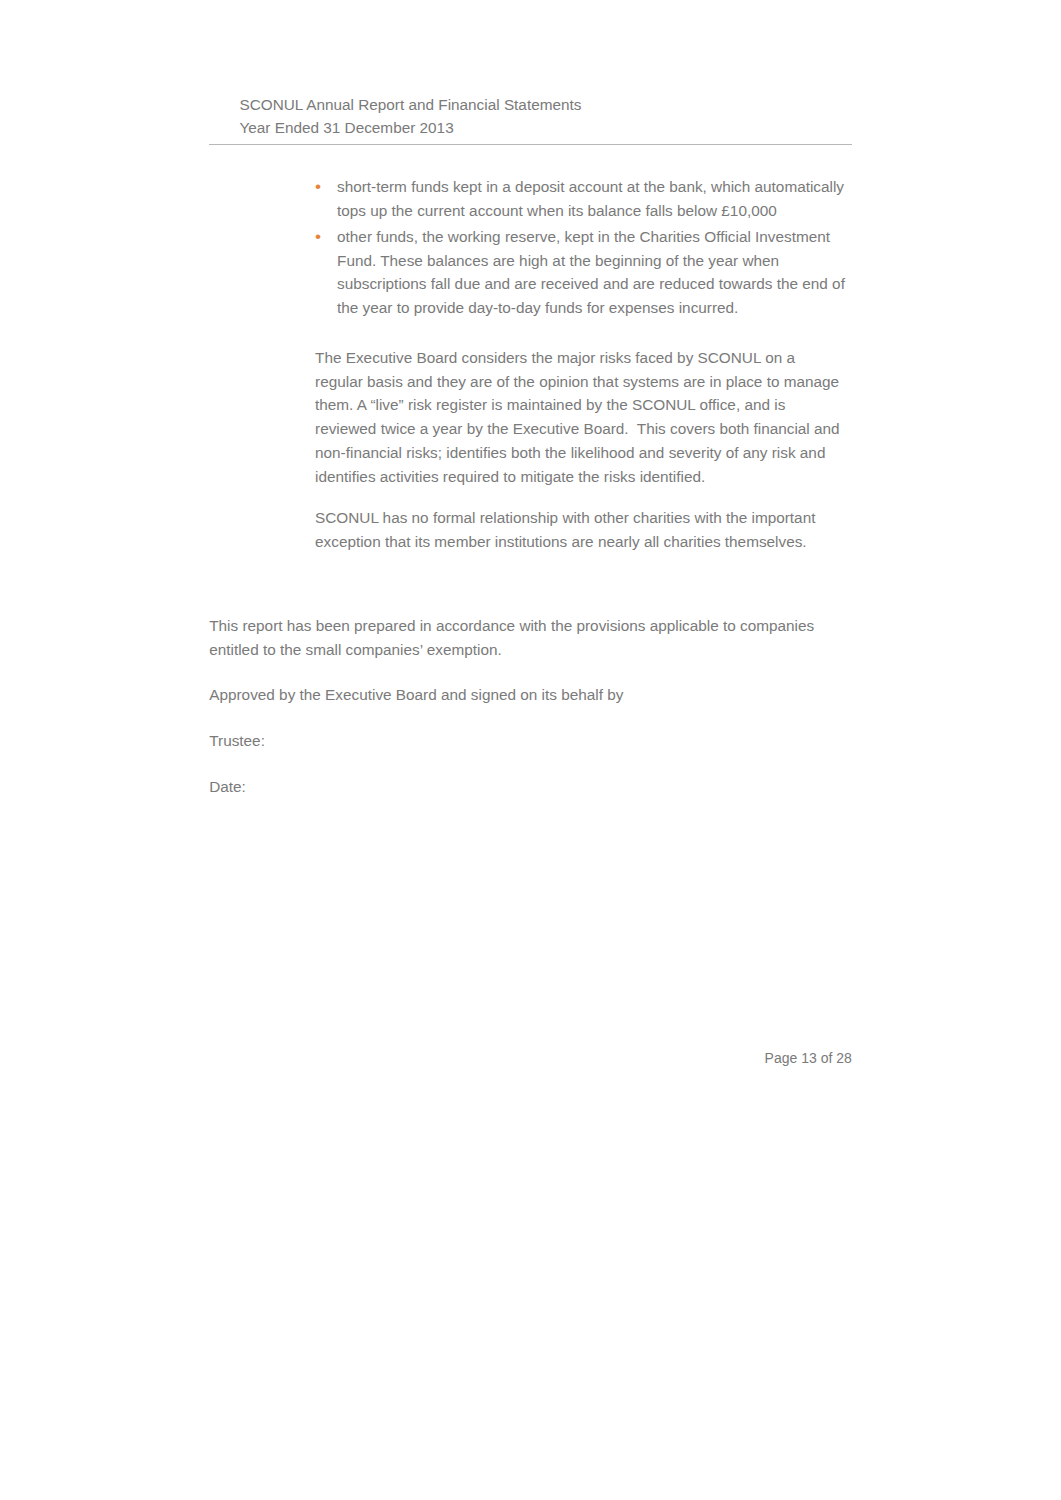SCONUL Annual Report and Financial Statements
Year Ended 31 December 2013
short-term funds kept in a deposit account at the bank, which automatically tops up the current account when its balance falls below £10,000
other funds, the working reserve, kept in the Charities Official Investment Fund. These balances are high at the beginning of the year when subscriptions fall due and are received and are reduced towards the end of the year to provide day-to-day funds for expenses incurred.
The Executive Board considers the major risks faced by SCONUL on a regular basis and they are of the opinion that systems are in place to manage them. A “live” risk register is maintained by the SCONUL office, and is reviewed twice a year by the Executive Board. This covers both financial and non-financial risks; identifies both the likelihood and severity of any risk and identifies activities required to mitigate the risks identified.
SCONUL has no formal relationship with other charities with the important exception that its member institutions are nearly all charities themselves.
This report has been prepared in accordance with the provisions applicable to companies entitled to the small companies’ exemption.
Approved by the Executive Board and signed on its behalf by
Trustee:
Date:
Page 13 of 28